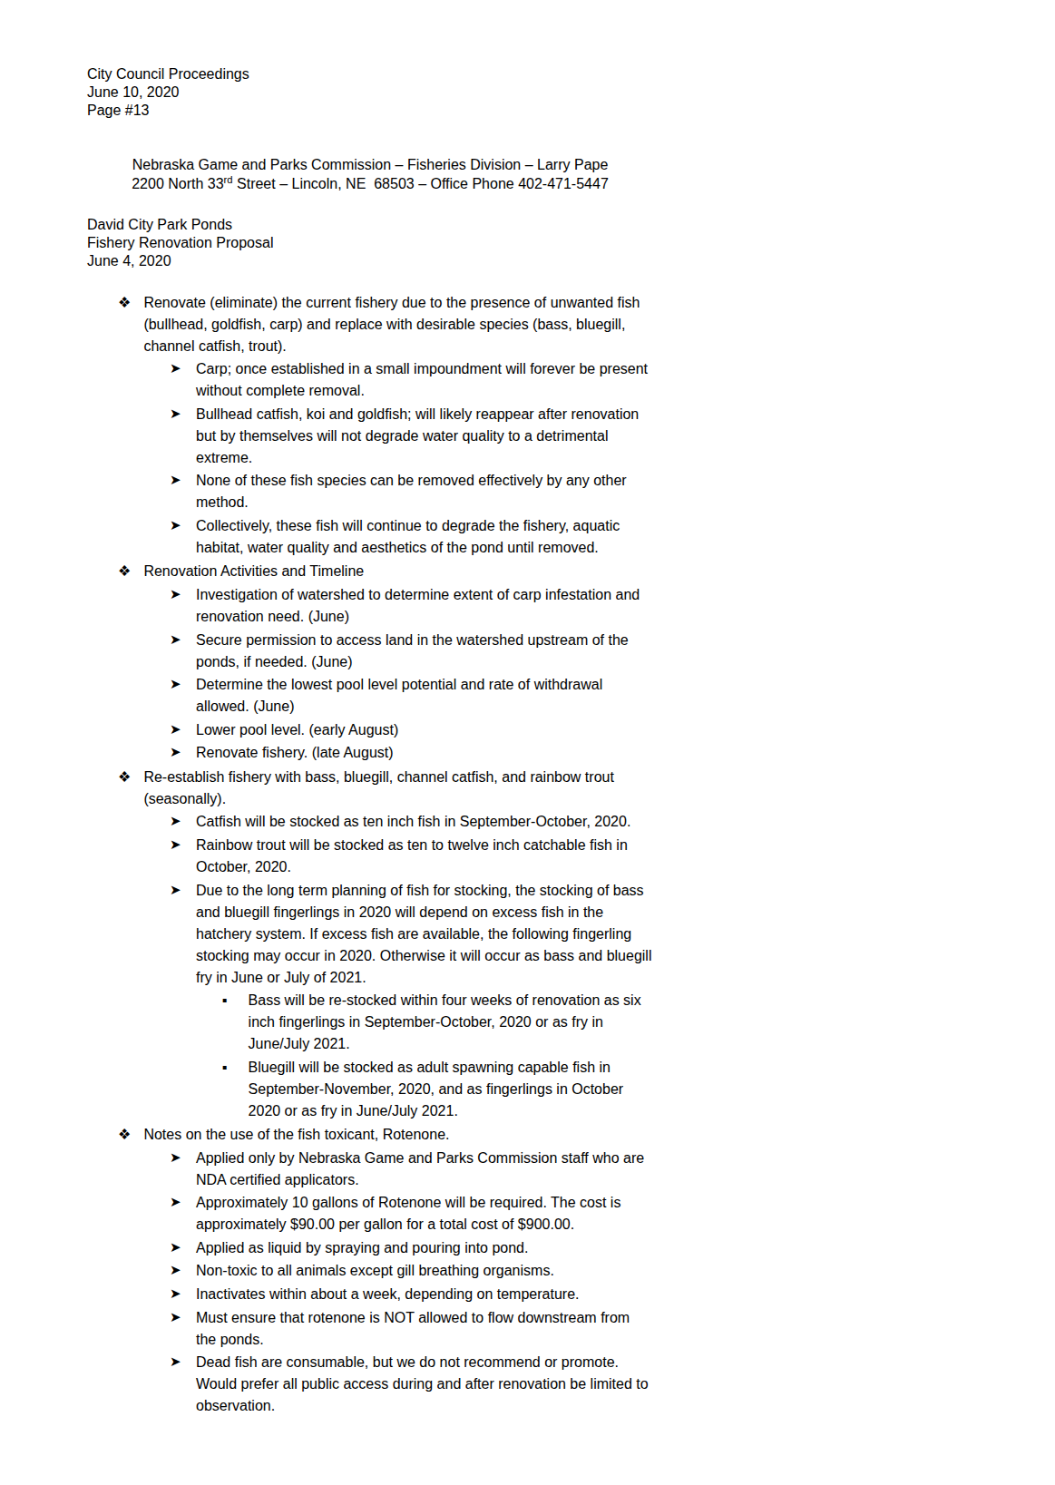City Council Proceedings
June 10, 2020
Page #13
Nebraska Game and Parks Commission – Fisheries Division – Larry Pape 2200 North 33rd Street – Lincoln, NE 68503 – Office Phone 402-471-5447
David City Park Ponds
Fishery Renovation Proposal
June 4, 2020
Renovate (eliminate) the current fishery due to the presence of unwanted fish (bullhead, goldfish, carp) and replace with desirable species (bass, bluegill, channel catfish, trout).
Carp; once established in a small impoundment will forever be present without complete removal.
Bullhead catfish, koi and goldfish; will likely reappear after renovation but by themselves will not degrade water quality to a detrimental extreme.
None of these fish species can be removed effectively by any other method.
Collectively, these fish will continue to degrade the fishery, aquatic habitat, water quality and aesthetics of the pond until removed.
Renovation Activities and Timeline
Investigation of watershed to determine extent of carp infestation and renovation need. (June)
Secure permission to access land in the watershed upstream of the ponds, if needed. (June)
Determine the lowest pool level potential and rate of withdrawal allowed. (June)
Lower pool level. (early August)
Renovate fishery. (late August)
Re-establish fishery with bass, bluegill, channel catfish, and rainbow trout (seasonally).
Catfish will be stocked as ten inch fish in September-October, 2020.
Rainbow trout will be stocked as ten to twelve inch catchable fish in October, 2020.
Due to the long term planning of fish for stocking, the stocking of bass and bluegill fingerlings in 2020 will depend on excess fish in the hatchery system. If excess fish are available, the following fingerling stocking may occur in 2020. Otherwise it will occur as bass and bluegill fry in June or July of 2021.
Bass will be re-stocked within four weeks of renovation as six inch fingerlings in September-October, 2020 or as fry in June/July 2021.
Bluegill will be stocked as adult spawning capable fish in September-November, 2020, and as fingerlings in October 2020 or as fry in June/July 2021.
Notes on the use of the fish toxicant, Rotenone.
Applied only by Nebraska Game and Parks Commission staff who are NDA certified applicators.
Approximately 10 gallons of Rotenone will be required. The cost is approximately $90.00 per gallon for a total cost of $900.00.
Applied as liquid by spraying and pouring into pond.
Non-toxic to all animals except gill breathing organisms.
Inactivates within about a week, depending on temperature.
Must ensure that rotenone is NOT allowed to flow downstream from the ponds.
Dead fish are consumable, but we do not recommend or promote. Would prefer all public access during and after renovation be limited to observation.